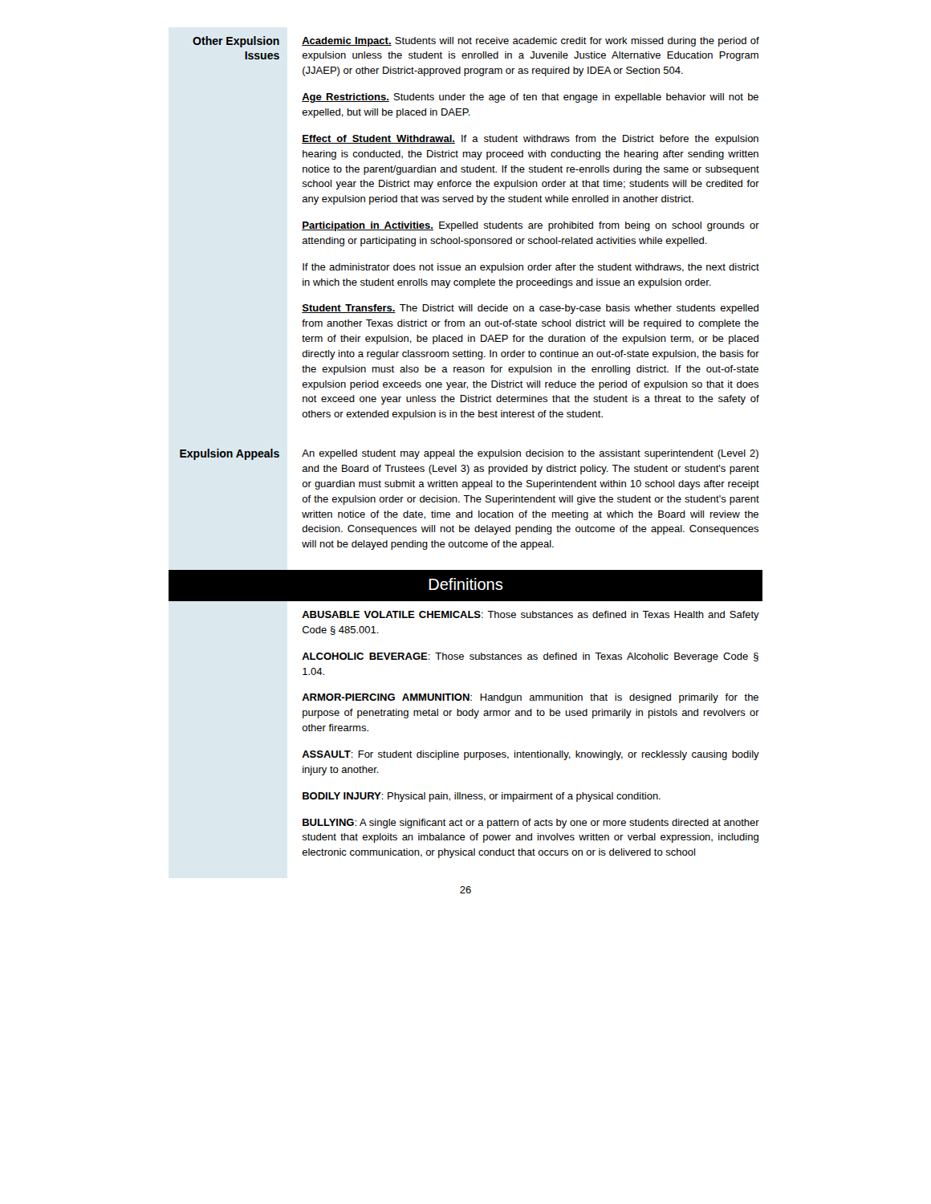| Other Expulsion Issues | Academic Impact. Students will not receive academic credit for work missed during the period of expulsion unless the student is enrolled in a Juvenile Justice Alternative Education Program (JJAEP) or other District-approved program or as required by IDEA or Section 504. Age Restrictions. Students under the age of ten that engage in expellable behavior will not be expelled, but will be placed in DAEP. Effect of Student Withdrawal. If a student withdraws from the District before the expulsion hearing is conducted, the District may proceed with conducting the hearing after sending written notice to the parent/guardian and student. If the student re-enrolls during the same or subsequent school year the District may enforce the expulsion order at that time; students will be credited for any expulsion period that was served by the student while enrolled in another district. Participation in Activities. Expelled students are prohibited from being on school grounds or attending or participating in school-sponsored or school-related activities while expelled. If the administrator does not issue an expulsion order after the student withdraws, the next district in which the student enrolls may complete the proceedings and issue an expulsion order. Student Transfers. The District will decide on a case-by-case basis whether students expelled from another Texas district or from an out-of-state school district will be required to complete the term of their expulsion, be placed in DAEP for the duration of the expulsion term, or be placed directly into a regular classroom setting. In order to continue an out-of-state expulsion, the basis for the expulsion must also be a reason for expulsion in the enrolling district. If the out-of-state expulsion period exceeds one year, the District will reduce the period of expulsion so that it does not exceed one year unless the District determines that the student is a threat to the safety of others or extended expulsion is in the best interest of the student. |
| Expulsion Appeals | An expelled student may appeal the expulsion decision to the assistant superintendent (Level 2) and the Board of Trustees (Level 3) as provided by district policy. The student or student's parent or guardian must submit a written appeal to the Superintendent within 10 school days after receipt of the expulsion order or decision. The Superintendent will give the student or the student's parent written notice of the date, time and location of the meeting at which the Board will review the decision. Consequences will not be delayed pending the outcome of the appeal. Consequences will not be delayed pending the outcome of the appeal. |
| Definitions |
| | ABUSABLE VOLATILE CHEMICALS : Those substances as defined in Texas Health and Safety Code § 485.001. ALCOHOLIC BEVERAGE : Those substances as defined in Texas Alcoholic Beverage Code § 1.04. ARMOR-PIERCING AMMUNITION : Handgun ammunition that is designed primarily for the purpose of penetrating metal or body armor and to be used primarily in pistols and revolvers or other firearms. ASSAULT : For student discipline purposes, intentionally, knowingly, or recklessly causing bodily injury to another. BODILY INJURY : Physical pain, illness, or impairment of a physical condition. BULLYING : A single significant act or a pattern of acts by one or more students directed at another student that exploits an imbalance of power and involves written or verbal expression, including electronic communication, or physical conduct that occurs on or is delivered to school |
26